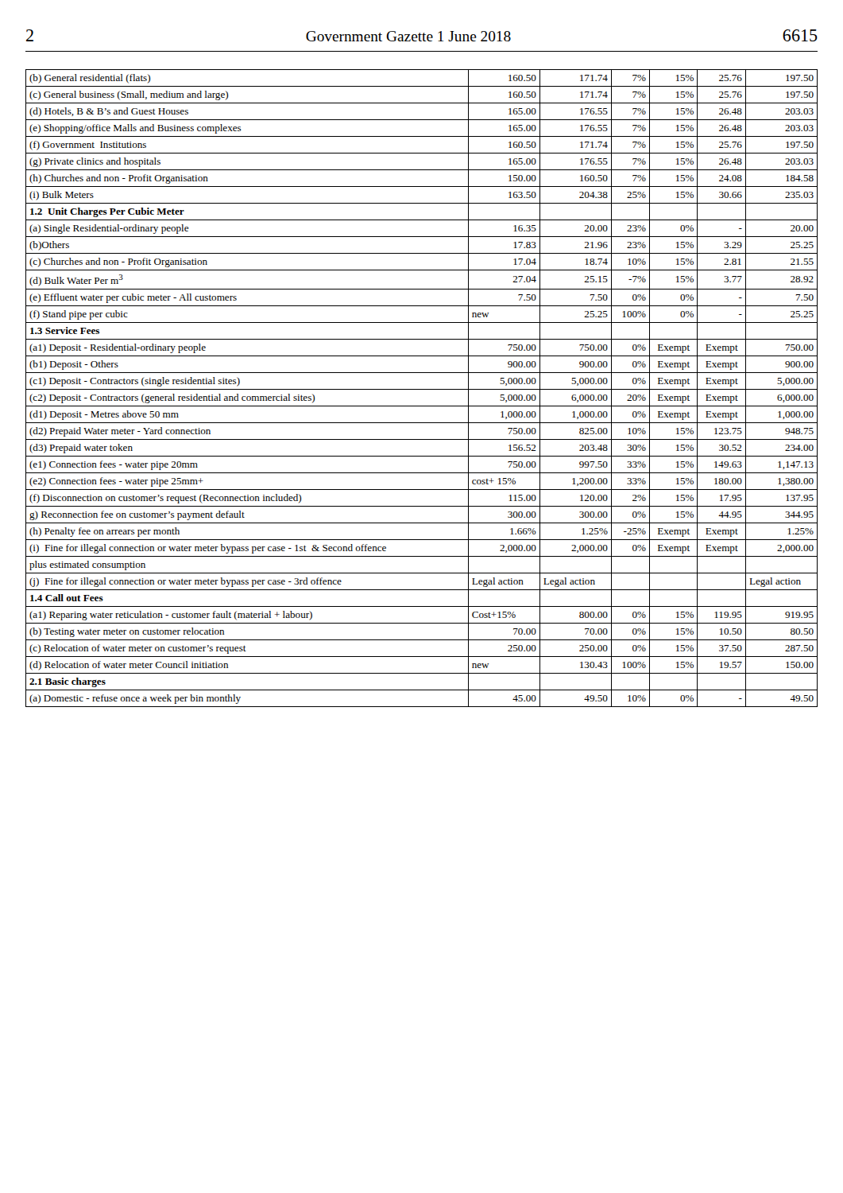2 Government Gazette 1 June 2018 6615
| (b) General residential (flats) | 160.50 | 171.74 | 7% | 15% | 25.76 | 197.50 |
| (c) General business (Small, medium and large) | 160.50 | 171.74 | 7% | 15% | 25.76 | 197.50 |
| (d) Hotels, B & B’s and Guest Houses | 165.00 | 176.55 | 7% | 15% | 26.48 | 203.03 |
| (e) Shopping/office Malls and Business complexes | 165.00 | 176.55 | 7% | 15% | 26.48 | 203.03 |
| (f) Government Institutions | 160.50 | 171.74 | 7% | 15% | 25.76 | 197.50 |
| (g) Private clinics and hospitals | 165.00 | 176.55 | 7% | 15% | 26.48 | 203.03 |
| (h) Churches and non - Profit Organisation | 150.00 | 160.50 | 7% | 15% | 24.08 | 184.58 |
| (i) Bulk Meters | 163.50 | 204.38 | 25% | 15% | 30.66 | 235.03 |
| 1.2 Unit Charges Per Cubic Meter | | | | | | |
| (a) Single Residential-ordinary people | 16.35 | 20.00 | 23% | 0% | - | 20.00 |
| (b)Others | 17.83 | 21.96 | 23% | 15% | 3.29 | 25.25 |
| (c) Churches and non - Profit Organisation | 17.04 | 18.74 | 10% | 15% | 2.81 | 21.55 |
| (d) Bulk Water Per m 3 | 27.04 | 25.15 | -7% | 15% | 3.77 | 28.92 |
| (e) Effluent water per cubic meter - All customers | 7.50 | 7.50 | 0% | 0% | - | 7.50 |
| (f) Stand pipe per cubic | new | 25.25 | 100% | 0% | - | 25.25 |
| 1.3 Service Fees | | | | | | |
| (a1) Deposit - Residential-ordinary people | 750.00 | 750.00 | 0% | Exempt | Exempt | 750.00 |
| (b1) Deposit - Others | 900.00 | 900.00 | 0% | Exempt | Exempt | 900.00 |
| (c1) Deposit - Contractors (single residential sites) | 5,000.00 | 5,000.00 | 0% | Exempt | Exempt | 5,000.00 |
| (c2) Deposit - Contractors (general residential and commercial sites) | 5,000.00 | 6,000.00 | 20% | Exempt | Exempt | 6,000.00 |
| (d1) Deposit - Metres above 50 mm | 1,000.00 | 1,000.00 | 0% | Exempt | Exempt | 1,000.00 |
| (d2) Prepaid Water meter - Yard connection | 750.00 | 825.00 | 10% | 15% | 123.75 | 948.75 |
| (d3) Prepaid water token | 156.52 | 203.48 | 30% | 15% | 30.52 | 234.00 |
| (e1) Connection fees - water pipe 20mm | 750.00 | 997.50 | 33% | 15% | 149.63 | 1,147.13 |
| (e2) Connection fees - water pipe 25mm+ | cost+ 15% | 1,200.00 | 33% | 15% | 180.00 | 1,380.00 |
| (f) Disconnection on customer’s request (Reconnection included) | 115.00 | 120.00 | 2% | 15% | 17.95 | 137.95 |
| g) Reconnection fee on customer’s payment default | 300.00 | 300.00 | 0% | 15% | 44.95 | 344.95 |
| (h) Penalty fee on arrears per month | 1.66% | 1.25% | -25% | Exempt | Exempt | 1.25% |
| (i) Fine for illegal connection or water meter bypass per case - 1st & Second offence | 2,000.00 | 2,000.00 | 0% | Exempt | Exempt | 2,000.00 |
| plus estimated consumption | | | | | | |
| (j) Fine for illegal connection or water meter bypass per case - 3rd offence | Legal action | Legal action | | | | Legal action |
| 1.4 Call out Fees | | | | | | |
| (a1) Reparing water reticulation - customer fault (material + labour) | Cost+15% | 800.00 | 0% | 15% | 119.95 | 919.95 |
| (b) Testing water meter on customer relocation | 70.00 | 70.00 | 0% | 15% | 10.50 | 80.50 |
| (c) Relocation of water meter on customer’s request | 250.00 | 250.00 | 0% | 15% | 37.50 | 287.50 |
| (d) Relocation of water meter Council initiation | new | 130.43 | 100% | 15% | 19.57 | 150.00 |
| 2.1 Basic charges | | | | | | |
| (a) Domestic - refuse once a week per bin monthly | 45.00 | 49.50 | 10% | 0% | - | 49.50 |